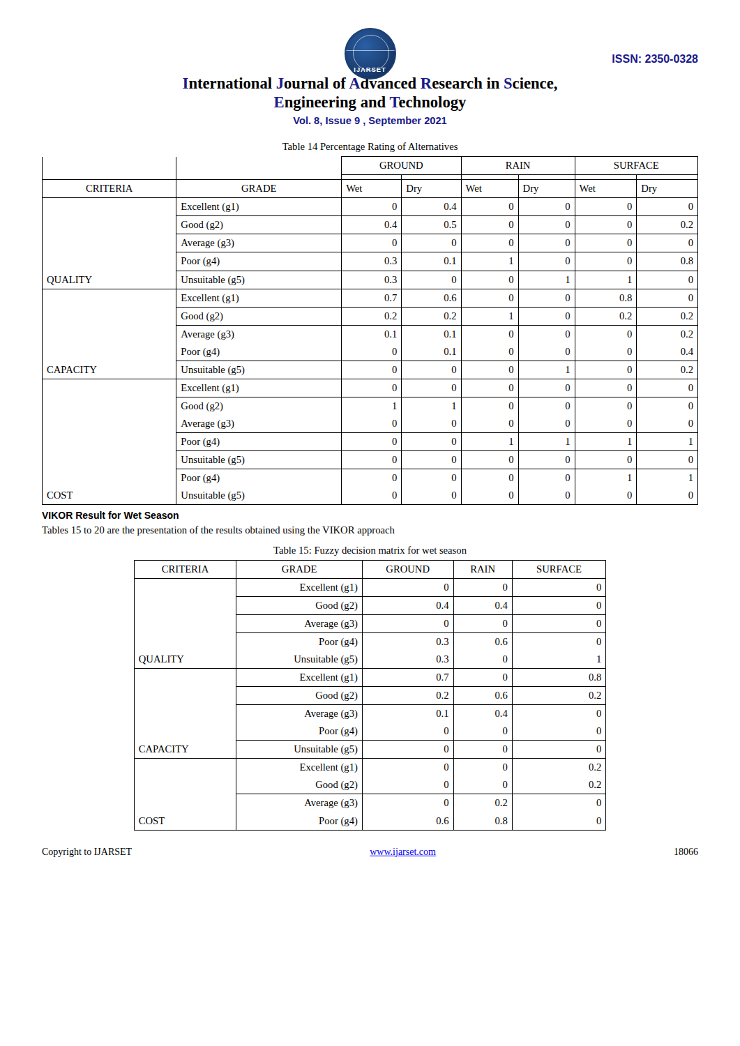IJARSET
ISSN: 2350-0328
International Journal of Advanced Research in Science,
Engineering and Technology
Vol. 8, Issue 9 , September 2021
Table 14 Percentage Rating of Alternatives
| | | GROUND | RAIN | SURFACE |
| CRITERIA | GRADE | Wet | Dry | Wet | Dry | Wet | Dry |
| QUALITY | Excellent (g1) | 0 | 0.4 | 0 | 0 | 0 | 0 |
| Good (g2) | 0.4 | 0.5 | 0 | 0 | 0 | 0.2 |
| Average (g3) | 0 | 0 | 0 | 0 | 0 | 0 |
| Poor (g4) | 0.3 | 0.1 | 1 | 0 | 0 | 0.8 |
| Unsuitable (g5) | 0.3 | 0 | 0 | 1 | 1 | 0 |
| CAPACITY | Excellent (g1) | 0.7 | 0.6 | 0 | 0 | 0.8 | 0 |
| Good (g2) | 0.2 | 0.2 | 1 | 0 | 0.2 | 0.2 |
| Average (g3) | 0.1 | 0.1 | 0 | 0 | 0 | 0.2 |
| Poor (g4) | 0 | 0.1 | 0 | 0 | 0 | 0.4 |
| Unsuitable (g5) | 0 | 0 | 0 | 1 | 0 | 0.2 |
| COST | Excellent (g1) | 0 | 0 | 0 | 0 | 0 | 0 |
| Good (g2) | 1 | 1 | 0 | 0 | 0 | 0 |
| Average (g3) | 0 | 0 | 0 | 0 | 0 | 0 |
| Poor (g4) | 0 | 0 | 1 | 1 | 1 | 1 |
| Unsuitable (g5) | 0 | 0 | 0 | 0 | 0 | 0 |
| Poor (g4) | 0 | 0 | 0 | 0 | 1 | 1 |
| Unsuitable (g5) | 0 | 0 | 0 | 0 | 0 | 0 |
VIKOR Result for Wet Season
Tables 15 to 20 are the presentation of the results obtained using the VIKOR approach
Table 15: Fuzzy decision matrix for wet season
| CRITERIA | GRADE | GROUND | RAIN | SURFACE |
| QUALITY | Excellent (g1) | 0 | 0 | 0 |
| Good (g2) | 0.4 | 0.4 | 0 |
| Average (g3) | 0 | 0 | 0 |
| Poor (g4) | 0.3 | 0.6 | 0 |
| Unsuitable (g5) | 0.3 | 0 | 1 |
| CAPACITY | Excellent (g1) | 0.7 | 0 | 0.8 |
| Good (g2) | 0.2 | 0.6 | 0.2 |
| Average (g3) | 0.1 | 0.4 | 0 |
| Poor (g4) | 0 | 0 | 0 |
| Unsuitable (g5) | 0 | 0 | 0 |
| COST | Excellent (g1) | 0 | 0 | 0.2 |
| Good (g2) | 0 | 0 | 0.2 |
| Average (g3) | 0 | 0.2 | 0 |
| Poor (g4) | 0.6 | 0.8 | 0 |
Copyright to IJARSET
www.ijarset.com
18066